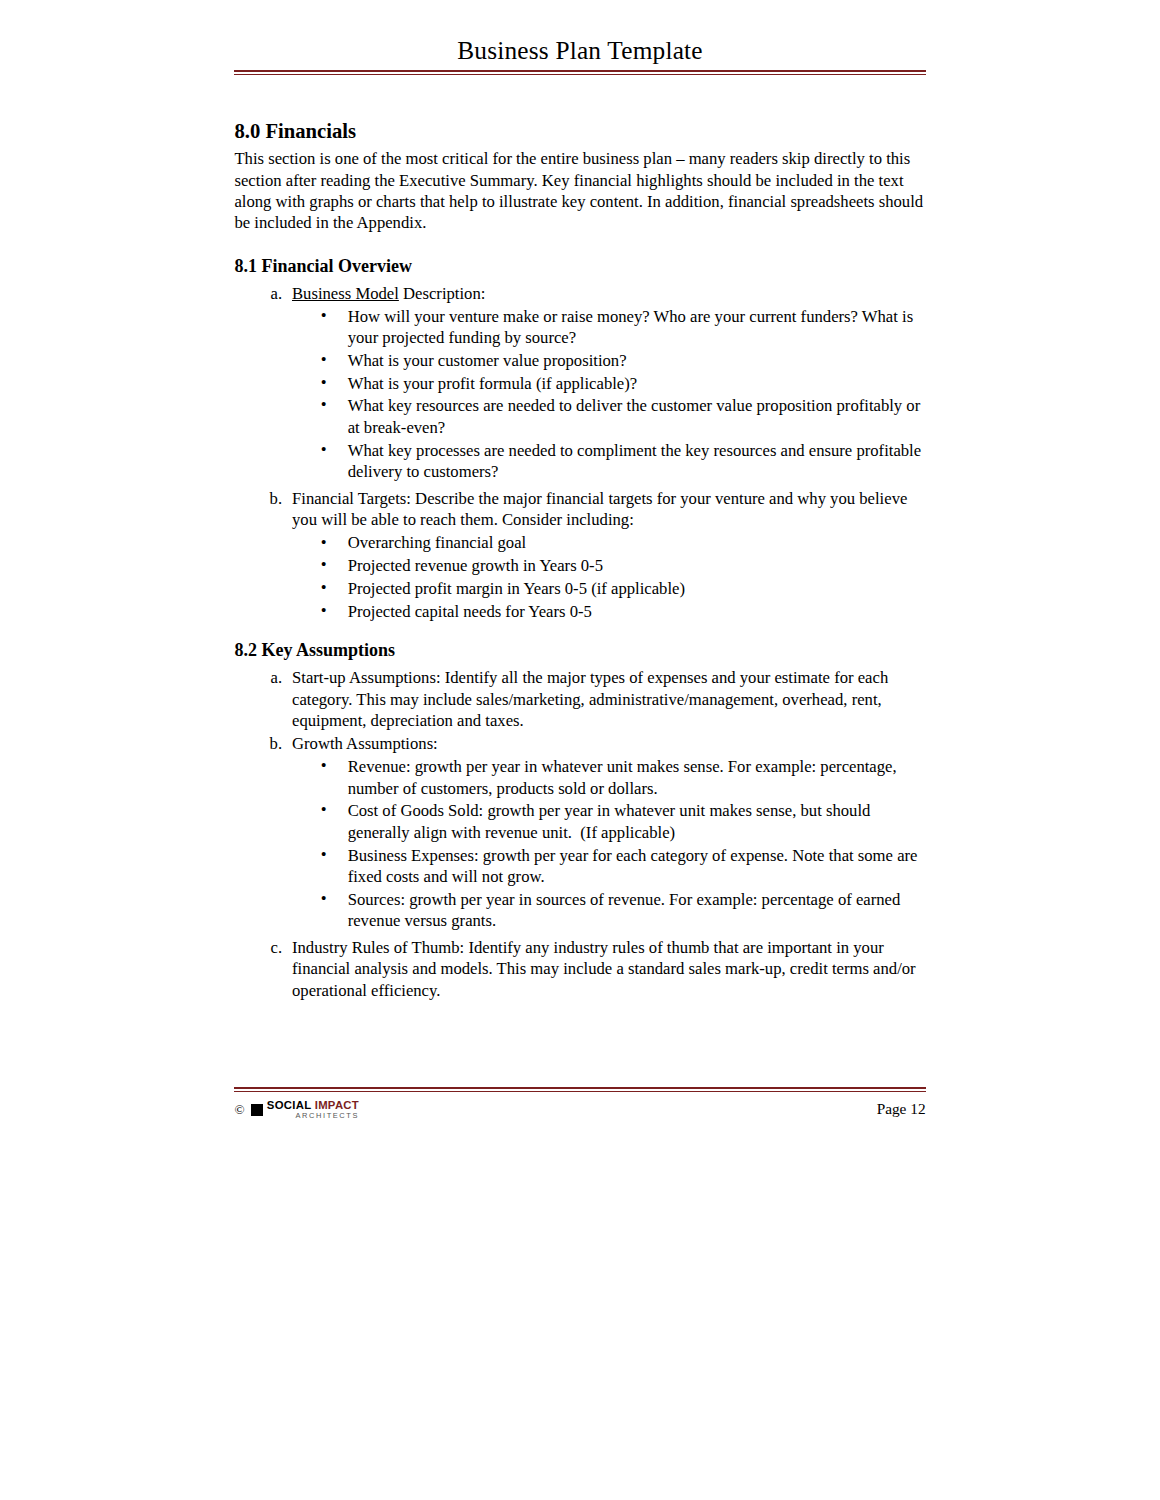Business Plan Template
8.0 Financials
This section is one of the most critical for the entire business plan – many readers skip directly to this section after reading the Executive Summary. Key financial highlights should be included in the text along with graphs or charts that help to illustrate key content. In addition, financial spreadsheets should be included in the Appendix.
8.1 Financial Overview
Business Model Description:
How will your venture make or raise money? Who are your current funders? What is your projected funding by source?
What is your customer value proposition?
What is your profit formula (if applicable)?
What key resources are needed to deliver the customer value proposition profitably or at break-even?
What key processes are needed to compliment the key resources and ensure profitable delivery to customers?
Financial Targets: Describe the major financial targets for your venture and why you believe you will be able to reach them. Consider including:
Overarching financial goal
Projected revenue growth in Years 0-5
Projected profit margin in Years 0-5 (if applicable)
Projected capital needs for Years 0-5
8.2 Key Assumptions
Start-up Assumptions: Identify all the major types of expenses and your estimate for each category. This may include sales/marketing, administrative/management, overhead, rent, equipment, depreciation and taxes.
Growth Assumptions:
Revenue: growth per year in whatever unit makes sense. For example: percentage, number of customers, products sold or dollars.
Cost of Goods Sold: growth per year in whatever unit makes sense, but should generally align with revenue unit. (If applicable)
Business Expenses: growth per year for each category of expense. Note that some are fixed costs and will not grow.
Sources: growth per year in sources of revenue. For example: percentage of earned revenue versus grants.
Industry Rules of Thumb: Identify any industry rules of thumb that are important in your financial analysis and models. This may include a standard sales mark-up, credit terms and/or operational efficiency.
© SOCIAL IMPACT ARCHITECTS Page 12